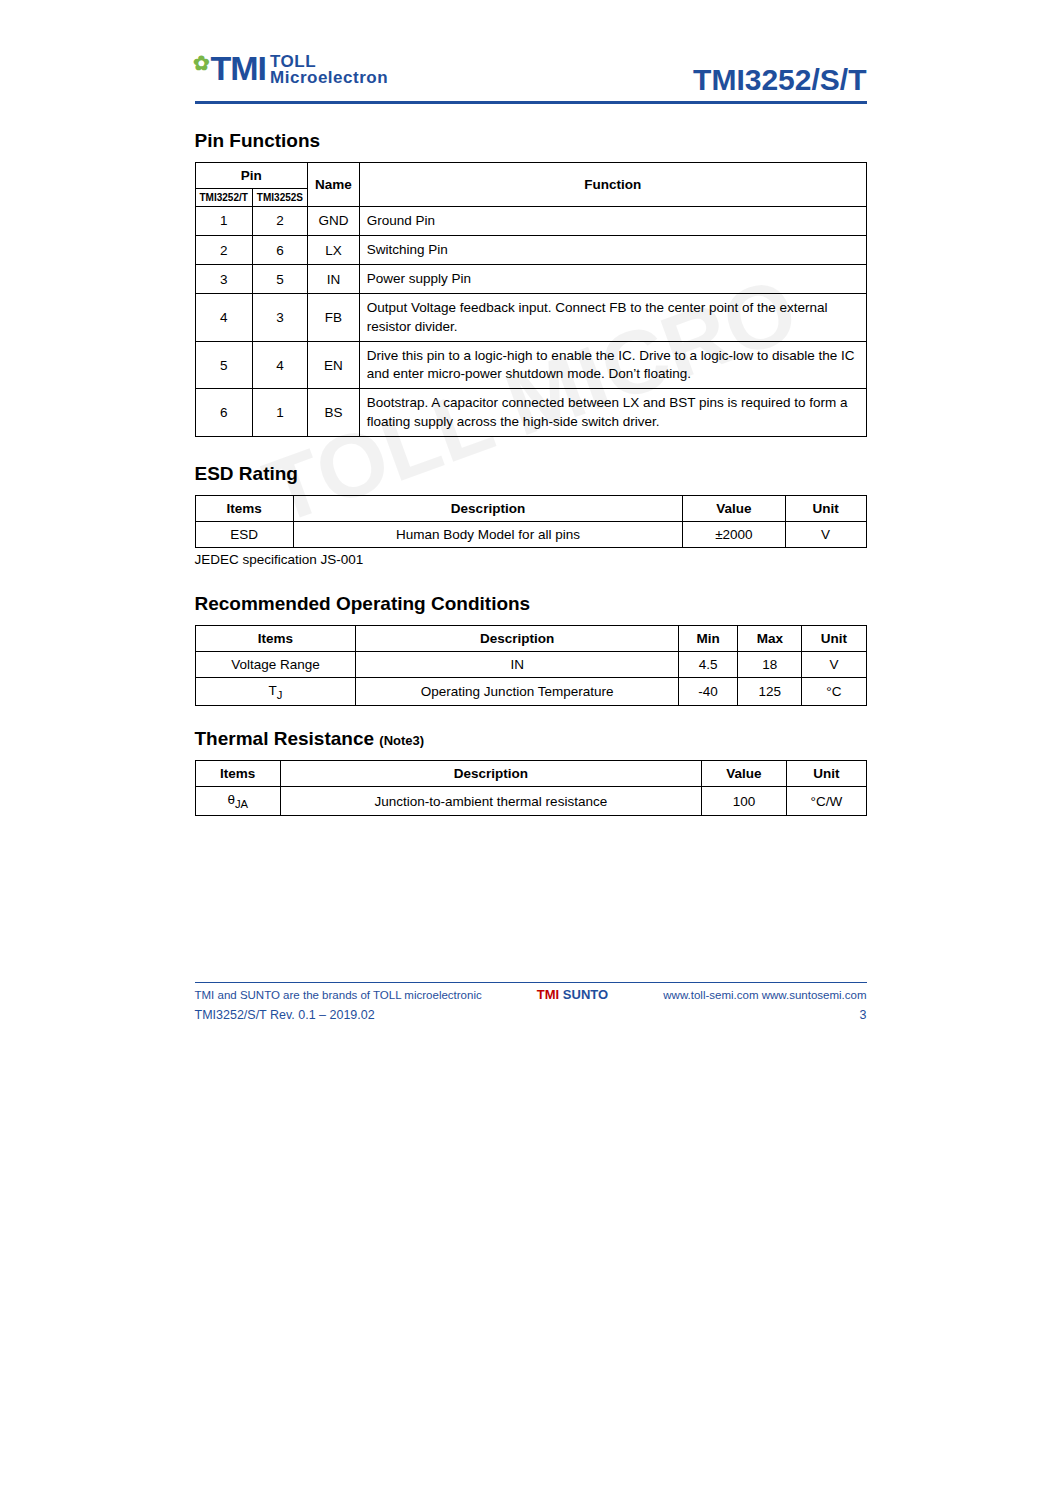TOLL MICRO
✿TMI
TOLL Microelectron
TMI3252/S/T
Pin Functions
| Pin | Name | Function |
| --- | --- | --- |
| TMI3252/T | TMI3252S |
| 1 | 2 | GND | Ground Pin |
| 2 | 6 | LX | Switching Pin |
| 3 | 5 | IN | Power supply Pin |
| 4 | 3 | FB | Output Voltage feedback input. Connect FB to the center point of the external resistor divider. |
| 5 | 4 | EN | Drive this pin to a logic-high to enable the IC. Drive to a logic-low to disable the IC and enter micro-power shutdown mode. Don’t floating. |
| 6 | 1 | BS | Bootstrap. A capacitor connected between LX and BST pins is required to form a floating supply across the high-side switch driver. |
ESD Rating
| Items | Description | Value | Unit |
| --- | --- | --- | --- |
| ESD | Human Body Model for all pins | ±2000 | V |
JEDEC specification JS-001
Recommended Operating Conditions
| Items | Description | Min | Max | Unit |
| --- | --- | --- | --- | --- |
| Voltage Range | IN | 4.5 | 18 | V |
| T J | Operating Junction Temperature | -40 | 125 | °C |
Thermal Resistance (Note3)
| Items | Description | Value | Unit |
| --- | --- | --- | --- |
| θ JA | Junction-to-ambient thermal resistance | 100 | °C/W |
TMI and SUNTO are the brands of TOLL microelectronic
TMI SUNTO
www.toll-semi.com www.suntosemi.com
TMI3252/S/T Rev. 0.1 – 2019.02
3